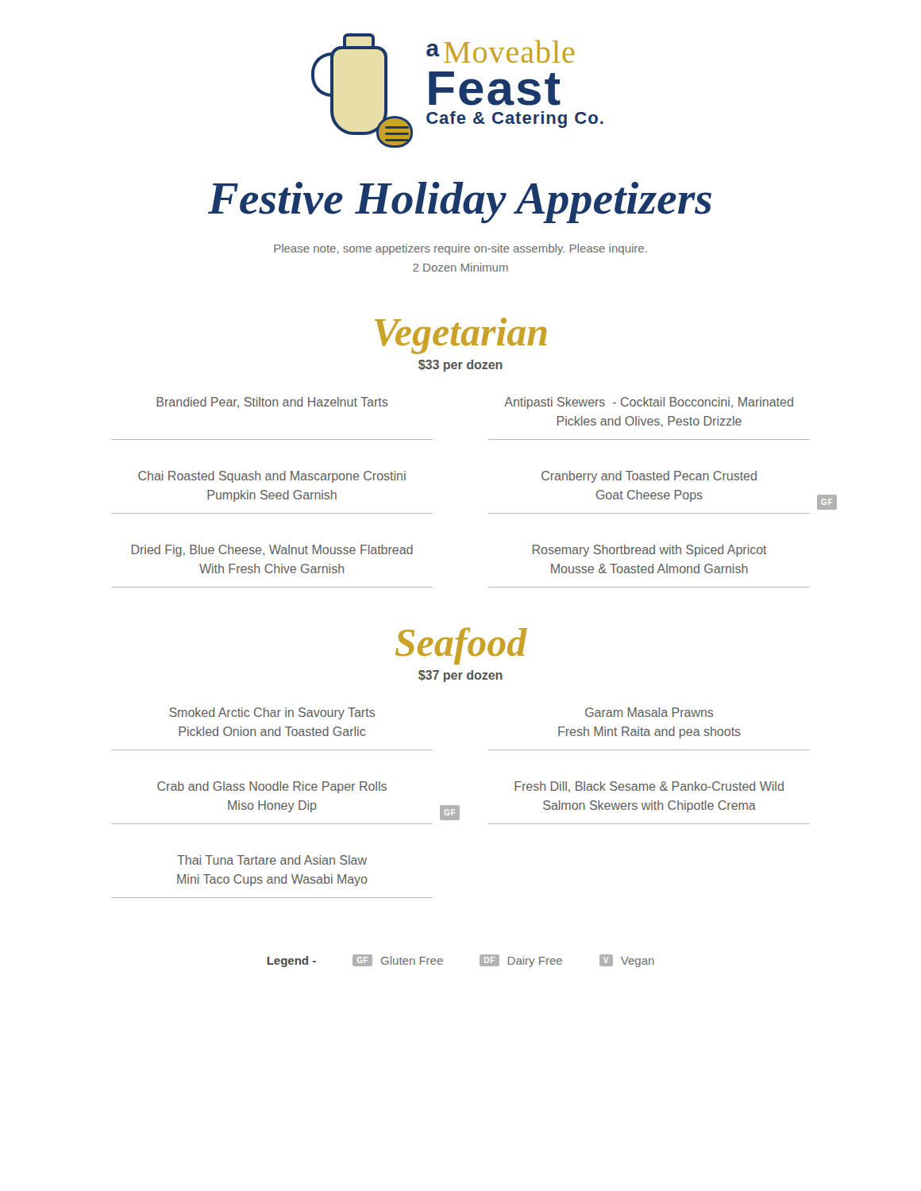a Moveable
Feast
Cafe & Catering Co.
Festive Holiday Appetizers
Please note, some appetizers require on-site assembly. Please inquire.
2 Dozen Minimum
Vegetarian
$33 per dozen
Brandied Pear, Stilton and Hazelnut Tarts
Antipasti Skewers - Cocktail Bocconcini, Marinated Pickles and Olives, Pesto Drizzle
Chai Roasted Squash and Mascarpone Crostini
Pumpkin Seed Garnish
Cranberry and Toasted Pecan Crusted
Goat Cheese PopsGF
Dried Fig, Blue Cheese, Walnut Mousse Flatbread
With Fresh Chive Garnish
Rosemary Shortbread with Spiced Apricot
Mousse & Toasted Almond Garnish
Seafood
$37 per dozen
Smoked Arctic Char in Savoury Tarts
Pickled Onion and Toasted Garlic
Garam Masala Prawns
Fresh Mint Raita and pea shoots
Crab and Glass Noodle Rice Paper Rolls
Miso Honey DipGF
Fresh Dill, Black Sesame & Panko-Crusted Wild
Salmon Skewers with Chipotle Crema
Thai Tuna Tartare and Asian Slaw
Mini Taco Cups and Wasabi Mayo
Legend - GF Gluten Free DF Dairy Free V Vegan